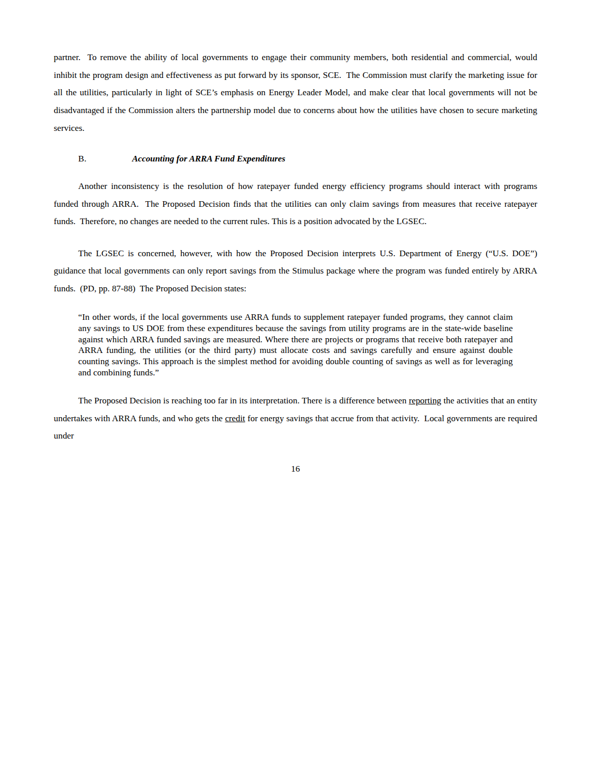partner. To remove the ability of local governments to engage their community members, both residential and commercial, would inhibit the program design and effectiveness as put forward by its sponsor, SCE. The Commission must clarify the marketing issue for all the utilities, particularly in light of SCE’s emphasis on Energy Leader Model, and make clear that local governments will not be disadvantaged if the Commission alters the partnership model due to concerns about how the utilities have chosen to secure marketing services.
B. Accounting for ARRA Fund Expenditures
Another inconsistency is the resolution of how ratepayer funded energy efficiency programs should interact with programs funded through ARRA. The Proposed Decision finds that the utilities can only claim savings from measures that receive ratepayer funds. Therefore, no changes are needed to the current rules. This is a position advocated by the LGSEC.
The LGSEC is concerned, however, with how the Proposed Decision interprets U.S. Department of Energy (“U.S. DOE”) guidance that local governments can only report savings from the Stimulus package where the program was funded entirely by ARRA funds. (PD, pp. 87-88) The Proposed Decision states:
“In other words, if the local governments use ARRA funds to supplement ratepayer funded programs, they cannot claim any savings to US DOE from these expenditures because the savings from utility programs are in the state-wide baseline against which ARRA funded savings are measured. Where there are projects or programs that receive both ratepayer and ARRA funding, the utilities (or the third party) must allocate costs and savings carefully and ensure against double counting savings. This approach is the simplest method for avoiding double counting of savings as well as for leveraging and combining funds.”
The Proposed Decision is reaching too far in its interpretation. There is a difference between reporting the activities that an entity undertakes with ARRA funds, and who gets the credit for energy savings that accrue from that activity. Local governments are required under
16